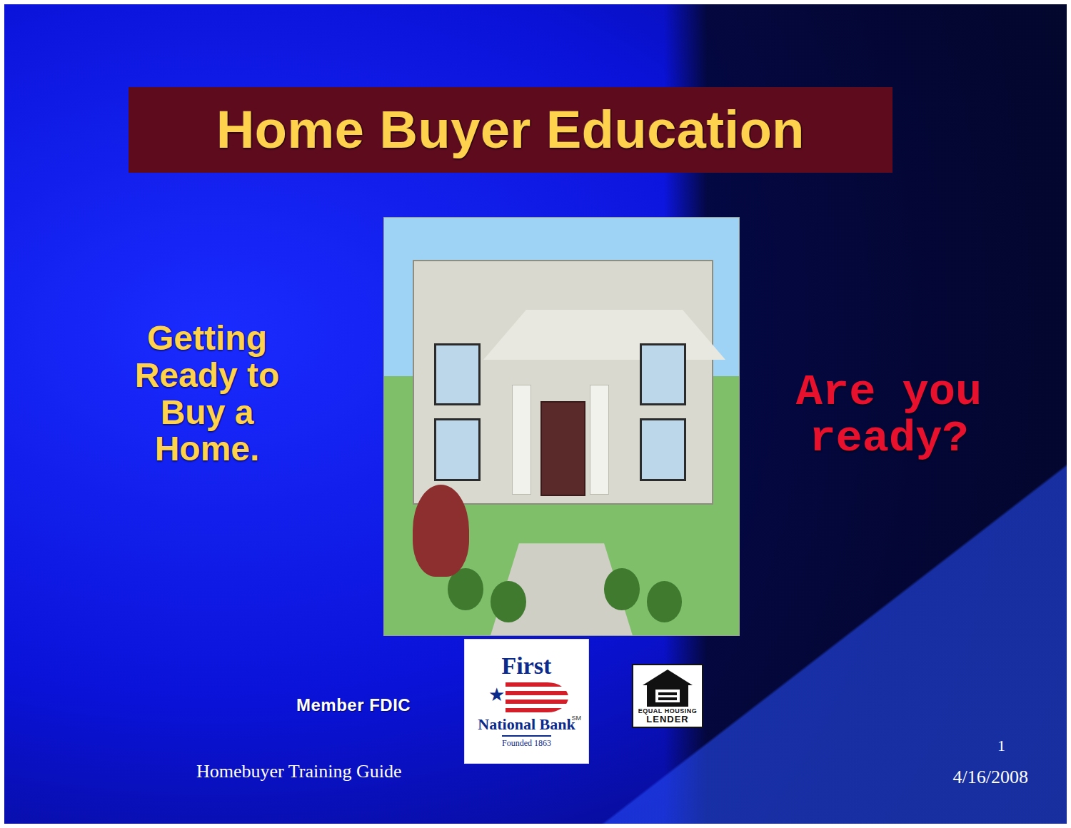Home Buyer Education
Getting
Ready to
Buy a
Home.
Are you
ready?
Member FDIC
First
★
SM
National Bank
Founded 1863
EQUAL HOUSING
LENDER
Homebuyer Training Guide
1
4/16/2008